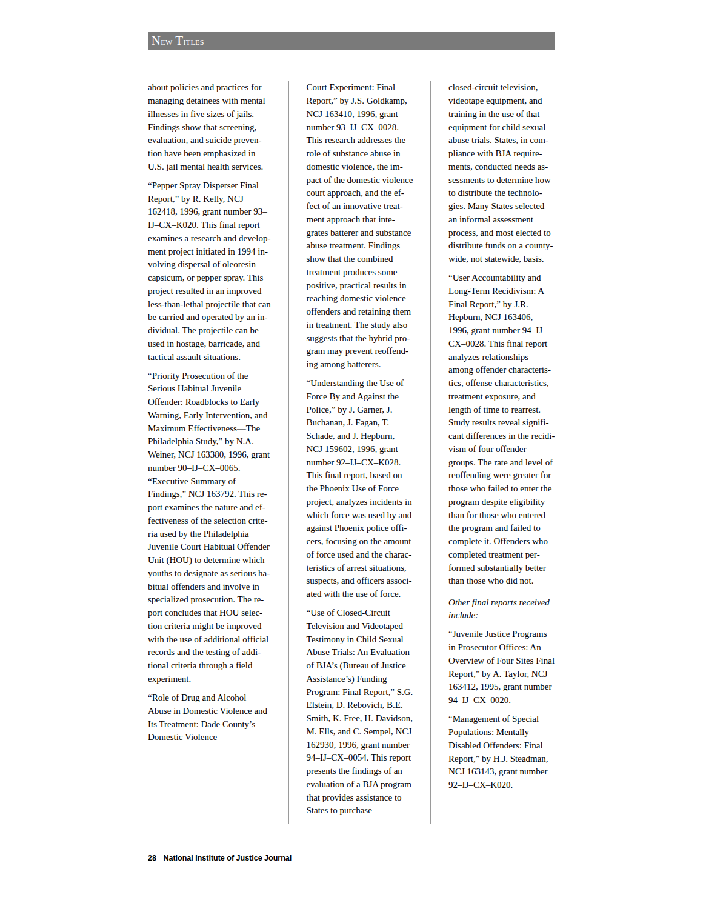New Titles
about policies and practices for managing detainees with mental illnesses in five sizes of jails. Findings show that screening, evaluation, and suicide prevention have been emphasized in U.S. jail mental health services.
“Pepper Spray Disperser Final Report,” by R. Kelly, NCJ 162418, 1996, grant number 93–IJ–CX–K020. This final report examines a research and development project initiated in 1994 involving dispersal of oleoresin capsicum, or pepper spray. This project resulted in an improved less-than-lethal projectile that can be carried and operated by an individual. The projectile can be used in hostage, barricade, and tactical assault situations.
“Priority Prosecution of the Serious Habitual Juvenile Offender: Roadblocks to Early Warning, Early Intervention, and Maximum Effectiveness—The Philadelphia Study,” by N.A. Weiner, NCJ 163380, 1996, grant number 90–IJ–CX–0065. “Executive Summary of Findings,” NCJ 163792. This report examines the nature and effectiveness of the selection criteria used by the Philadelphia Juvenile Court Habitual Offender Unit (HOU) to determine which youths to designate as serious habitual offenders and involve in specialized prosecution. The report concludes that HOU selection criteria might be improved with the use of additional official records and the testing of additional criteria through a field experiment.
“Role of Drug and Alcohol Abuse in Domestic Violence and Its Treatment: Dade County’s Domestic Violence
Court Experiment: Final Report,” by J.S. Goldkamp, NCJ 163410, 1996, grant number 93–IJ–CX–0028. This research addresses the role of substance abuse in domestic violence, the impact of the domestic violence court approach, and the effect of an innovative treatment approach that integrates batterer and substance abuse treatment. Findings show that the combined treatment produces some positive, practical results in reaching domestic violence offenders and retaining them in treatment. The study also suggests that the hybrid program may prevent reoffending among batterers.
“Understanding the Use of Force By and Against the Police,” by J. Garner, J. Buchanan, J. Fagan, T. Schade, and J. Hepburn, NCJ 159602, 1996, grant number 92–IJ–CX–K028. This final report, based on the Phoenix Use of Force project, analyzes incidents in which force was used by and against Phoenix police officers, focusing on the amount of force used and the characteristics of arrest situations, suspects, and officers associated with the use of force.
“Use of Closed-Circuit Television and Videotaped Testimony in Child Sexual Abuse Trials: An Evaluation of BJA’s (Bureau of Justice Assistance’s) Funding Program: Final Report,” S.G. Elstein, D. Rebovich, B.E. Smith, K. Free, H. Davidson, M. Ells, and C. Sempel, NCJ 162930, 1996, grant number 94–IJ–CX–0054. This report presents the findings of an evaluation of a BJA program that provides assistance to States to purchase
closed-circuit television, videotape equipment, and training in the use of that equipment for child sexual abuse trials. States, in compliance with BJA requirements, conducted needs assessments to determine how to distribute the technologies. Many States selected an informal assessment process, and most elected to distribute funds on a countywide, not statewide, basis.
“User Accountability and Long-Term Recidivism: A Final Report,” by J.R. Hepburn, NCJ 163406, 1996, grant number 94–IJ–CX–0028. This final report analyzes relationships among offender characteristics, offense characteristics, treatment exposure, and length of time to rearrest. Study results reveal significant differences in the recidivism of four offender groups. The rate and level of reoffending were greater for those who failed to enter the program despite eligibility than for those who entered the program and failed to complete it. Offenders who completed treatment performed substantially better than those who did not.
Other final reports received include:
“Juvenile Justice Programs in Prosecutor Offices: An Overview of Four Sites Final Report,” by A. Taylor, NCJ 163412, 1995, grant number 94–IJ–CX–0020.
“Management of Special Populations: Mentally Disabled Offenders: Final Report,” by H.J. Steadman, NCJ 163143, grant number 92–IJ–CX–K020.
28 National Institute of Justice Journal